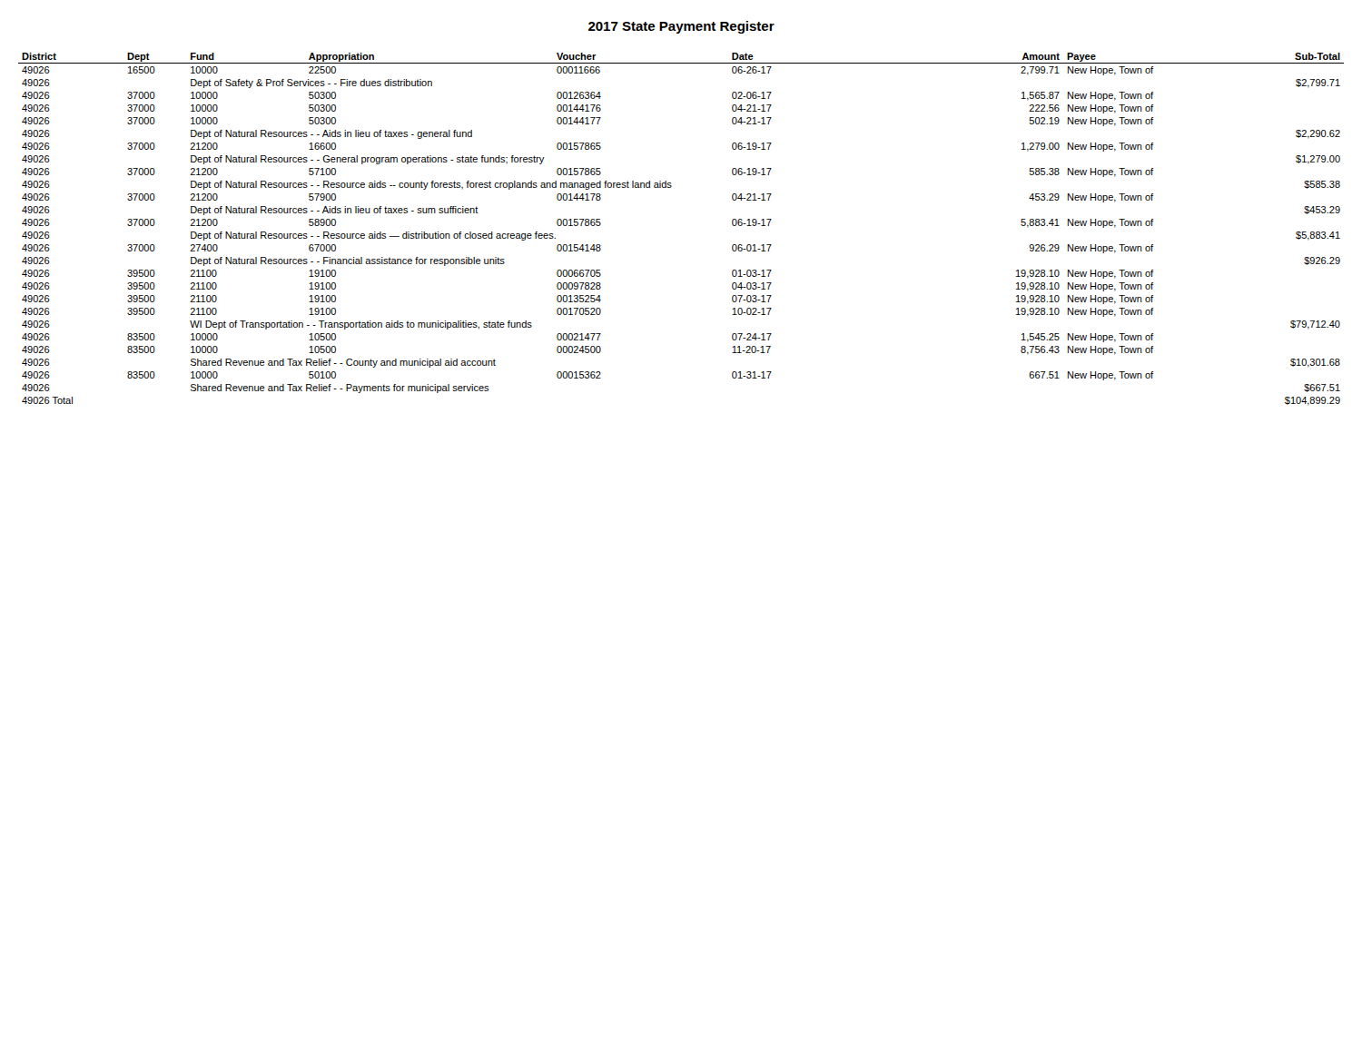2017 State Payment Register
| District | Dept | Fund | Appropriation | Voucher | Date | Amount | Payee | Sub-Total |
| --- | --- | --- | --- | --- | --- | --- | --- | --- |
| 49026 | 16500 | 10000 | 22500 | 00011666 | 06-26-17 | 2,799.71 | New Hope, Town of | |
| 49026 | | Dept of Safety & Prof Services - - Fire dues distribution | | $2,799.71 |
| 49026 | 37000 | 10000 | 50300 | 00126364 | 02-06-17 | 1,565.87 | New Hope, Town of | |
| 49026 | 37000 | 10000 | 50300 | 00144176 | 04-21-17 | 222.56 | New Hope, Town of | |
| 49026 | 37000 | 10000 | 50300 | 00144177 | 04-21-17 | 502.19 | New Hope, Town of | |
| 49026 | | Dept of Natural Resources - - Aids in lieu of taxes - general fund | | $2,290.62 |
| 49026 | 37000 | 21200 | 16600 | 00157865 | 06-19-17 | 1,279.00 | New Hope, Town of | |
| 49026 | | Dept of Natural Resources - - General program operations - state funds; forestry | | $1,279.00 |
| 49026 | 37000 | 21200 | 57100 | 00157865 | 06-19-17 | 585.38 | New Hope, Town of | |
| 49026 | | Dept of Natural Resources - - Resource aids -- county forests, forest croplands and managed forest land aids | | $585.38 |
| 49026 | 37000 | 21200 | 57900 | 00144178 | 04-21-17 | 453.29 | New Hope, Town of | |
| 49026 | | Dept of Natural Resources - - Aids in lieu of taxes - sum sufficient | | $453.29 |
| 49026 | 37000 | 21200 | 58900 | 00157865 | 06-19-17 | 5,883.41 | New Hope, Town of | |
| 49026 | | Dept of Natural Resources - - Resource aids — distribution of closed acreage fees. | | $5,883.41 |
| 49026 | 37000 | 27400 | 67000 | 00154148 | 06-01-17 | 926.29 | New Hope, Town of | |
| 49026 | | Dept of Natural Resources - - Financial assistance for responsible units | | $926.29 |
| 49026 | 39500 | 21100 | 19100 | 00066705 | 01-03-17 | 19,928.10 | New Hope, Town of | |
| 49026 | 39500 | 21100 | 19100 | 00097828 | 04-03-17 | 19,928.10 | New Hope, Town of | |
| 49026 | 39500 | 21100 | 19100 | 00135254 | 07-03-17 | 19,928.10 | New Hope, Town of | |
| 49026 | 39500 | 21100 | 19100 | 00170520 | 10-02-17 | 19,928.10 | New Hope, Town of | |
| 49026 | | WI Dept of Transportation - - Transportation aids to municipalities, state funds | | $79,712.40 |
| 49026 | 83500 | 10000 | 10500 | 00021477 | 07-24-17 | 1,545.25 | New Hope, Town of | |
| 49026 | 83500 | 10000 | 10500 | 00024500 | 11-20-17 | 8,756.43 | New Hope, Town of | |
| 49026 | | Shared Revenue and Tax Relief - - County and municipal aid account | | $10,301.68 |
| 49026 | 83500 | 10000 | 50100 | 00015362 | 01-31-17 | 667.51 | New Hope, Town of | |
| 49026 | | Shared Revenue and Tax Relief - - Payments for municipal services | | $667.51 |
| 49026 Total | | | | | | | | $104,899.29 |